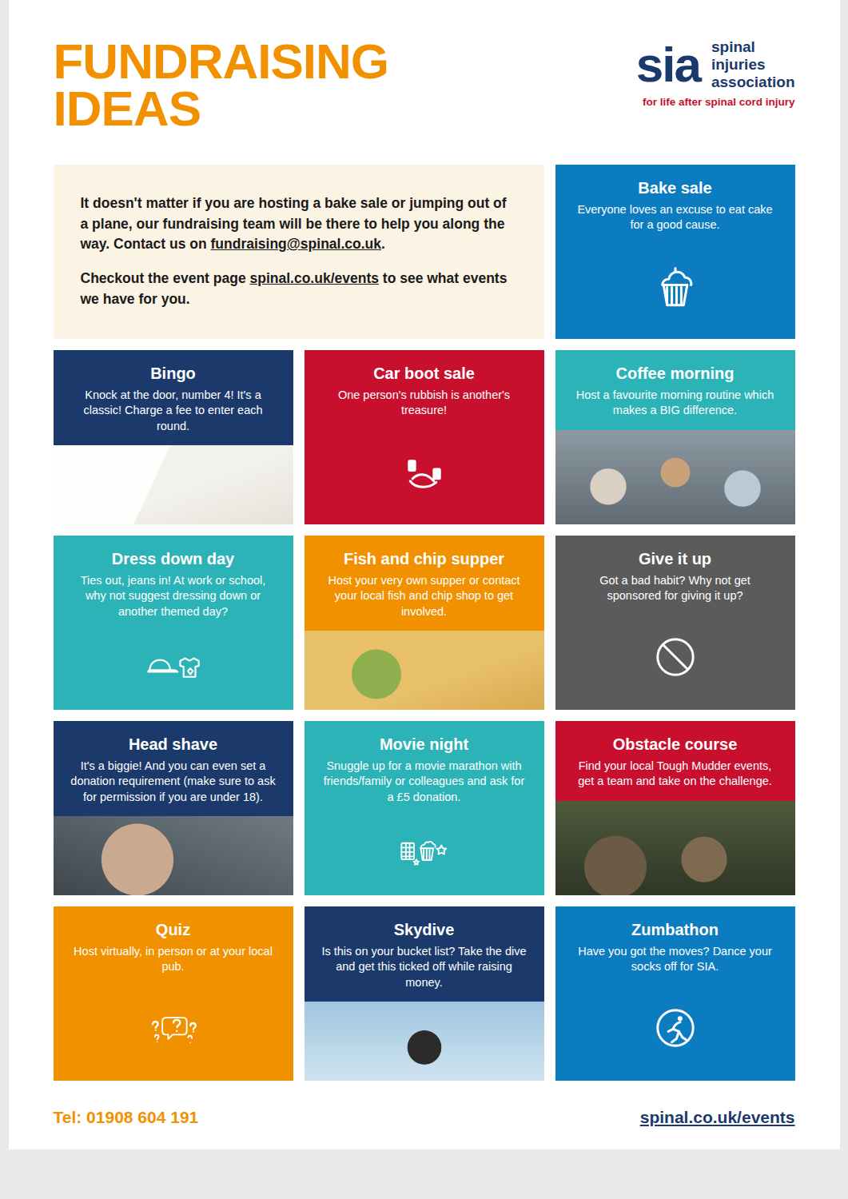Fundraising
Ideas
sia spinal
injuries
association
for life after spinal cord injury
It doesn't matter if you are hosting a bake sale or jumping out of a plane, our fundraising team will be there to help you along the way. Contact us on fundraising@spinal.co.uk.
Checkout the event page spinal.co.uk/events to see what events we have for you.
Bake sale
Everyone loves an excuse to eat cake for a good cause.
Bingo
Knock at the door, number 4! It's a classic! Charge a fee to enter each round.
Car boot sale
One person's rubbish is another's treasure!
Coffee morning
Host a favourite morning routine which makes a BIG difference.
Dress down day
Ties out, jeans in! At work or school, why not suggest dressing down or another themed day?
Fish and chip supper
Host your very own supper or contact your local fish and chip shop to get involved.
Give it up
Got a bad habit? Why not get sponsored for giving it up?
Head shave
It's a biggie! And you can even set a donation requirement (make sure to ask for permission if you are under 18).
Movie night
Snuggle up for a movie marathon with friends/family or colleagues and ask for a £5 donation.
Obstacle course
Find your local Tough Mudder events, get a team and take on the challenge.
Quiz
Host virtually, in person or at your local pub.
Skydive
Is this on your bucket list? Take the dive and get this ticked off while raising money.
Zumbathon
Have you got the moves? Dance your socks off for SIA.
Tel: 01908 604 191
spinal.co.uk/events